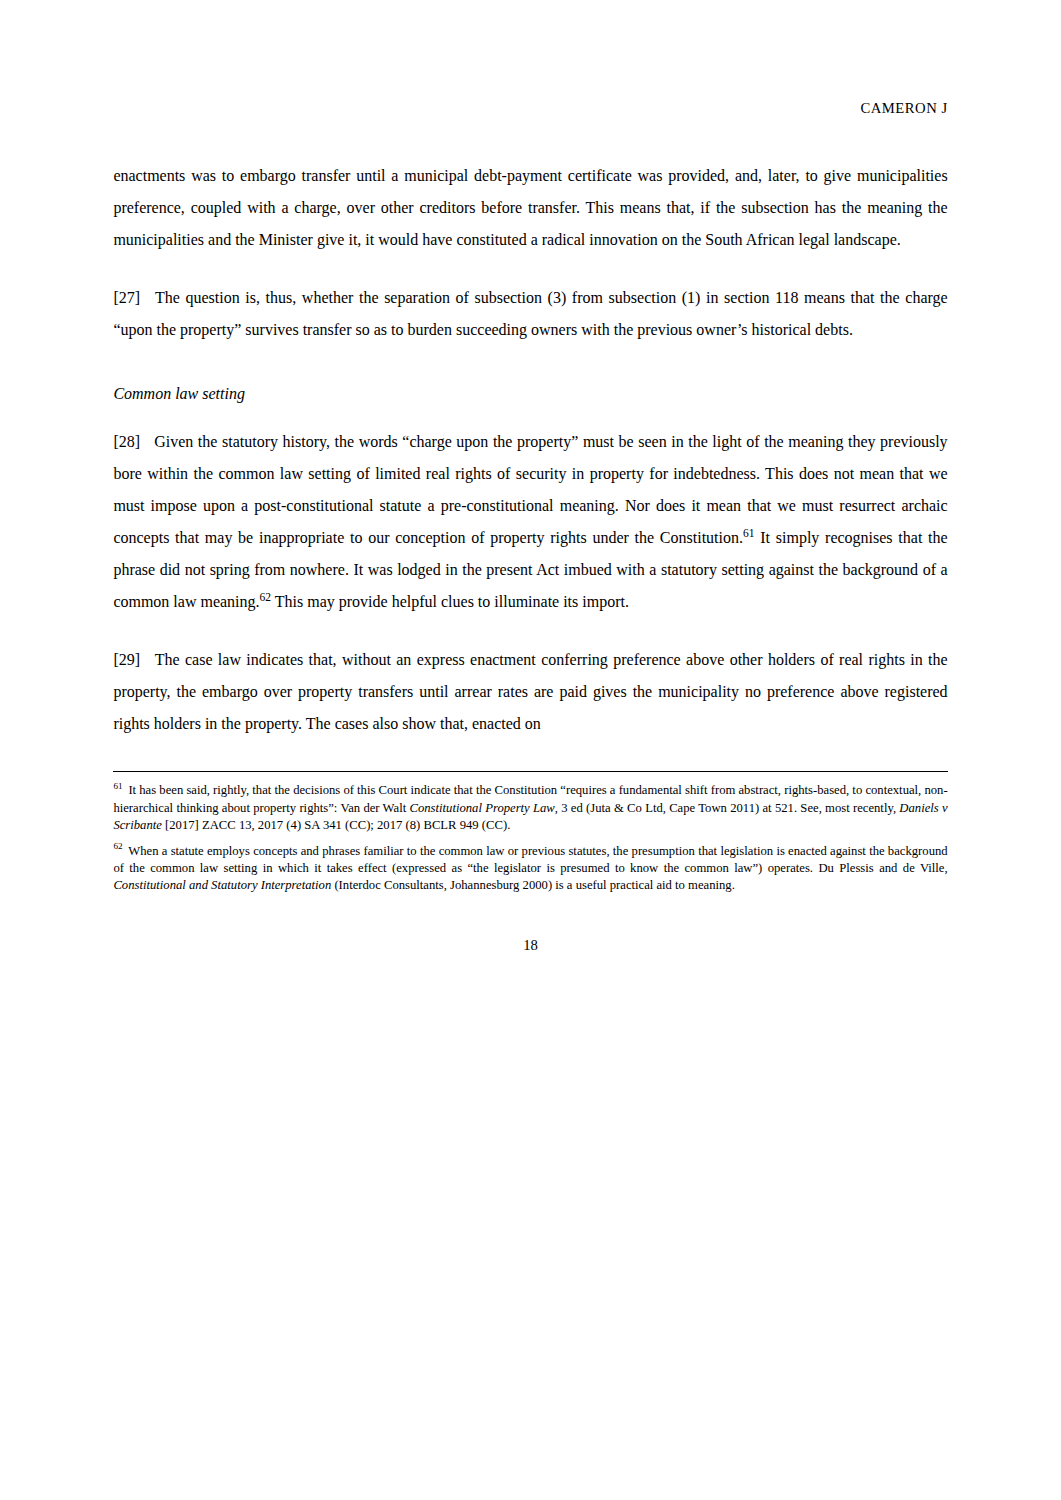CAMERON J
enactments was to embargo transfer until a municipal debt-payment certificate was provided, and, later, to give municipalities preference, coupled with a charge, over other creditors before transfer. This means that, if the subsection has the meaning the municipalities and the Minister give it, it would have constituted a radical innovation on the South African legal landscape.
[27] The question is, thus, whether the separation of subsection (3) from subsection (1) in section 118 means that the charge “upon the property” survives transfer so as to burden succeeding owners with the previous owner’s historical debts.
Common law setting
[28] Given the statutory history, the words “charge upon the property” must be seen in the light of the meaning they previously bore within the common law setting of limited real rights of security in property for indebtedness. This does not mean that we must impose upon a post-constitutional statute a pre-constitutional meaning. Nor does it mean that we must resurrect archaic concepts that may be inappropriate to our conception of property rights under the Constitution.61 It simply recognises that the phrase did not spring from nowhere. It was lodged in the present Act imbued with a statutory setting against the background of a common law meaning.62 This may provide helpful clues to illuminate its import.
[29] The case law indicates that, without an express enactment conferring preference above other holders of real rights in the property, the embargo over property transfers until arrear rates are paid gives the municipality no preference above registered rights holders in the property. The cases also show that, enacted on
61 It has been said, rightly, that the decisions of this Court indicate that the Constitution “requires a fundamental shift from abstract, rights-based, to contextual, non-hierarchical thinking about property rights”: Van der Walt Constitutional Property Law, 3 ed (Juta & Co Ltd, Cape Town 2011) at 521. See, most recently, Daniels v Scribante [2017] ZACC 13, 2017 (4) SA 341 (CC); 2017 (8) BCLR 949 (CC).
62 When a statute employs concepts and phrases familiar to the common law or previous statutes, the presumption that legislation is enacted against the background of the common law setting in which it takes effect (expressed as “the legislator is presumed to know the common law”) operates. Du Plessis and de Ville, Constitutional and Statutory Interpretation (Interdoc Consultants, Johannesburg 2000) is a useful practical aid to meaning.
18